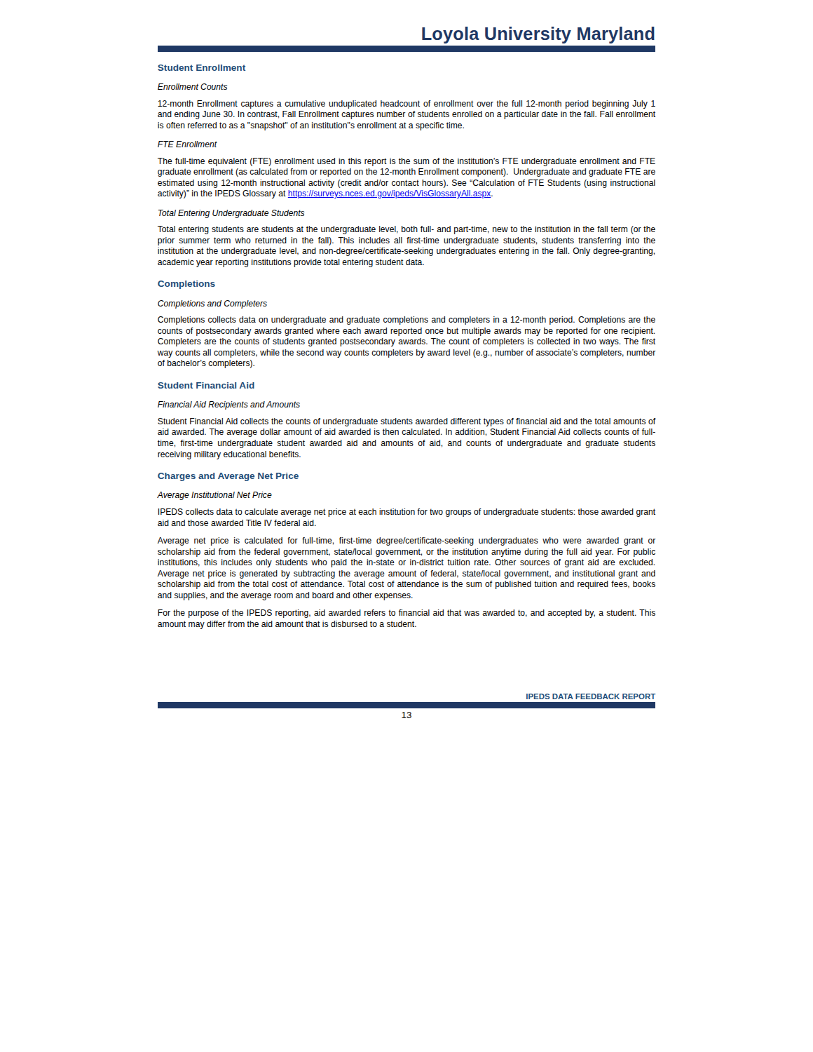Loyola University Maryland
Student Enrollment
Enrollment Counts
12-month Enrollment captures a cumulative unduplicated headcount of enrollment over the full 12-month period beginning July 1 and ending June 30. In contrast, Fall Enrollment captures number of students enrolled on a particular date in the fall. Fall enrollment is often referred to as a "snapshot" of an institution"s enrollment at a specific time.
FTE Enrollment
The full-time equivalent (FTE) enrollment used in this report is the sum of the institution’s FTE undergraduate enrollment and FTE graduate enrollment (as calculated from or reported on the 12-month Enrollment component). Undergraduate and graduate FTE are estimated using 12-month instructional activity (credit and/or contact hours). See “Calculation of FTE Students (using instructional activity)” in the IPEDS Glossary at https://surveys.nces.ed.gov/ipeds/VisGlossaryAll.aspx.
Total Entering Undergraduate Students
Total entering students are students at the undergraduate level, both full- and part-time, new to the institution in the fall term (or the prior summer term who returned in the fall). This includes all first-time undergraduate students, students transferring into the institution at the undergraduate level, and non-degree/certificate-seeking undergraduates entering in the fall. Only degree-granting, academic year reporting institutions provide total entering student data.
Completions
Completions and Completers
Completions collects data on undergraduate and graduate completions and completers in a 12-month period. Completions are the counts of postsecondary awards granted where each award reported once but multiple awards may be reported for one recipient. Completers are the counts of students granted postsecondary awards. The count of completers is collected in two ways. The first way counts all completers, while the second way counts completers by award level (e.g., number of associate’s completers, number of bachelor’s completers).
Student Financial Aid
Financial Aid Recipients and Amounts
Student Financial Aid collects the counts of undergraduate students awarded different types of financial aid and the total amounts of aid awarded. The average dollar amount of aid awarded is then calculated. In addition, Student Financial Aid collects counts of full-time, first-time undergraduate student awarded aid and amounts of aid, and counts of undergraduate and graduate students receiving military educational benefits.
Charges and Average Net Price
Average Institutional Net Price
IPEDS collects data to calculate average net price at each institution for two groups of undergraduate students: those awarded grant aid and those awarded Title IV federal aid.
Average net price is calculated for full-time, first-time degree/certificate-seeking undergraduates who were awarded grant or scholarship aid from the federal government, state/local government, or the institution anytime during the full aid year. For public institutions, this includes only students who paid the in-state or in-district tuition rate. Other sources of grant aid are excluded. Average net price is generated by subtracting the average amount of federal, state/local government, and institutional grant and scholarship aid from the total cost of attendance. Total cost of attendance is the sum of published tuition and required fees, books and supplies, and the average room and board and other expenses.
For the purpose of the IPEDS reporting, aid awarded refers to financial aid that was awarded to, and accepted by, a student. This amount may differ from the aid amount that is disbursed to a student.
IPEDS DATA FEEDBACK REPORT
13